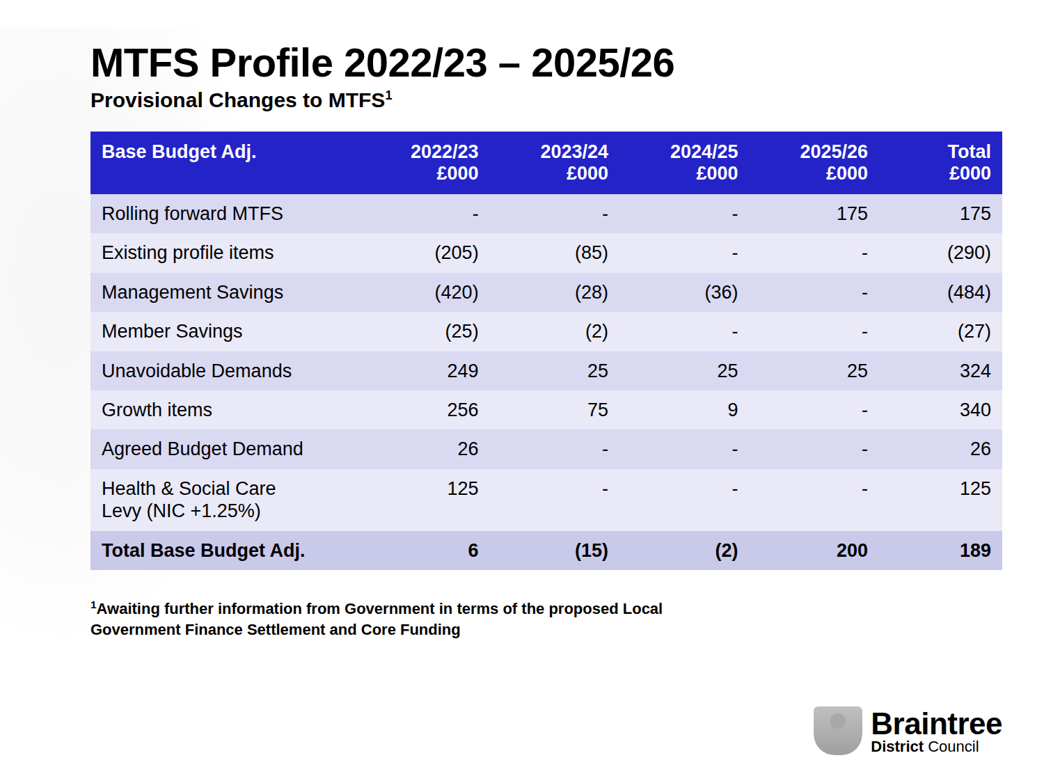MTFS Profile 2022/23 – 2025/26
Provisional Changes to MTFS1
| Base Budget Adj. | 2022/23 £000 | 2023/24 £000 | 2024/25 £000 | 2025/26 £000 | Total £000 |
| --- | --- | --- | --- | --- | --- |
| Rolling forward MTFS | - | - | - | 175 | 175 |
| Existing profile items | (205) | (85) | - | - | (290) |
| Management Savings | (420) | (28) | (36) | - | (484) |
| Member Savings | (25) | (2) | - | - | (27) |
| Unavoidable Demands | 249 | 25 | 25 | 25 | 324 |
| Growth items | 256 | 75 | 9 | - | 340 |
| Agreed Budget Demand | 26 | - | - | - | 26 |
| Health & Social Care Levy (NIC +1.25%) | 125 | - | - | - | 125 |
| Total Base Budget Adj. | 6 | (15) | (2) | 200 | 189 |
1Awaiting further information from Government in terms of the proposed Local Government Finance Settlement and Core Funding
Braintree
District Council